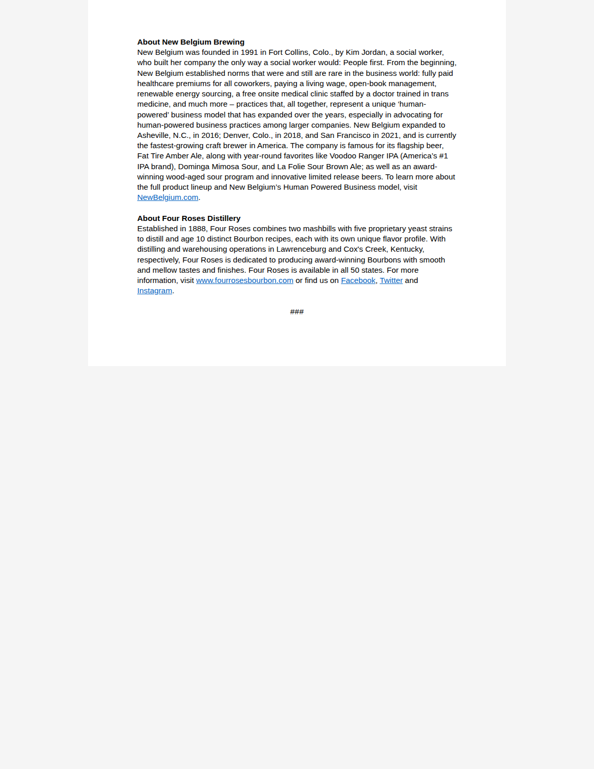About New Belgium Brewing
New Belgium was founded in 1991 in Fort Collins, Colo., by Kim Jordan, a social worker, who built her company the only way a social worker would: People first. From the beginning, New Belgium established norms that were and still are rare in the business world: fully paid healthcare premiums for all coworkers, paying a living wage, open-book management, renewable energy sourcing, a free onsite medical clinic staffed by a doctor trained in trans medicine, and much more – practices that, all together, represent a unique ‘human-powered’ business model that has expanded over the years, especially in advocating for human-powered business practices among larger companies. New Belgium expanded to Asheville, N.C., in 2016; Denver, Colo., in 2018, and San Francisco in 2021, and is currently the fastest-growing craft brewer in America. The company is famous for its flagship beer, Fat Tire Amber Ale, along with year-round favorites like Voodoo Ranger IPA (America’s #1 IPA brand), Dominga Mimosa Sour, and La Folie Sour Brown Ale; as well as an award-winning wood-aged sour program and innovative limited release beers. To learn more about the full product lineup and New Belgium’s Human Powered Business model, visit NewBelgium.com.
About Four Roses Distillery
Established in 1888, Four Roses combines two mashbills with five proprietary yeast strains to distill and age 10 distinct Bourbon recipes, each with its own unique flavor profile. With distilling and warehousing operations in Lawrenceburg and Cox's Creek, Kentucky, respectively, Four Roses is dedicated to producing award-winning Bourbons with smooth and mellow tastes and finishes. Four Roses is available in all 50 states. For more information, visit www.fourrosesbourbon.com or find us on Facebook, Twitter and Instagram.
###